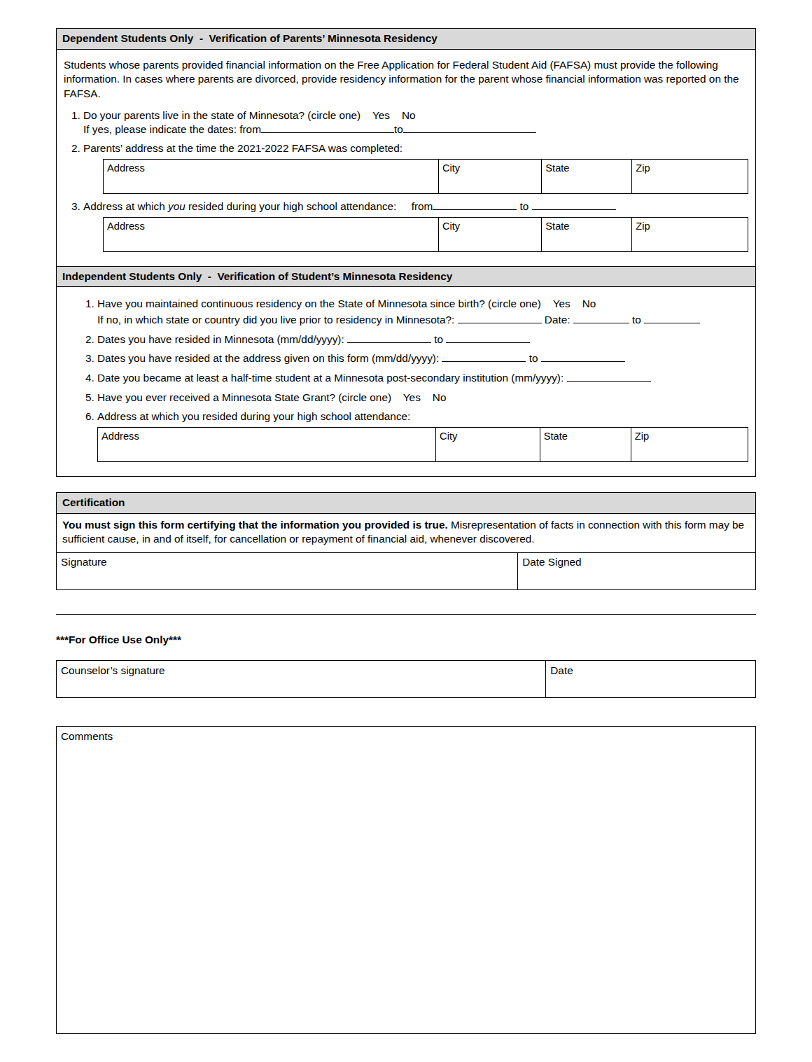Dependent Students Only - Verification of Parents’ Minnesota Residency
Students whose parents provided financial information on the Free Application for Federal Student Aid (FAFSA) must provide the following information. In cases where parents are divorced, provide residency information for the parent whose financial information was reported on the FAFSA.
Do your parents live in the state of Minnesota? (circle one) Yes No
If yes, please indicate the dates: from to
Parents’ address at the time the 2021-2022 FAFSA was completed:
| Address | City | State | Zip |
Address at which you resided during your high school attendance: from to
| Address | City | State | Zip |
Independent Students Only - Verification of Student’s Minnesota Residency
Have you maintained continuous residency on the State of Minnesota since birth? (circle one) Yes No If no, in which state or country did you live prior to residency in Minnesota?: Date: to
Dates you have resided in Minnesota (mm/dd/yyyy): to
Dates you have resided at the address given on this form (mm/dd/yyyy): to
Date you became at least a half-time student at a Minnesota post-secondary institution (mm/yyyy):
Have you ever received a Minnesota State Grant? (circle one) Yes No
Address at which you resided during your high school attendance:
| Address | City | State | Zip |
Certification
You must sign this form certifying that the information you provided is true. Misrepresentation of facts in connection with this form may be sufficient cause, in and of itself, for cancellation or repayment of financial aid, whenever discovered.
| Signature | Date Signed |
***For Office Use Only***
| Counselor’s signature | Date |
| Comments |